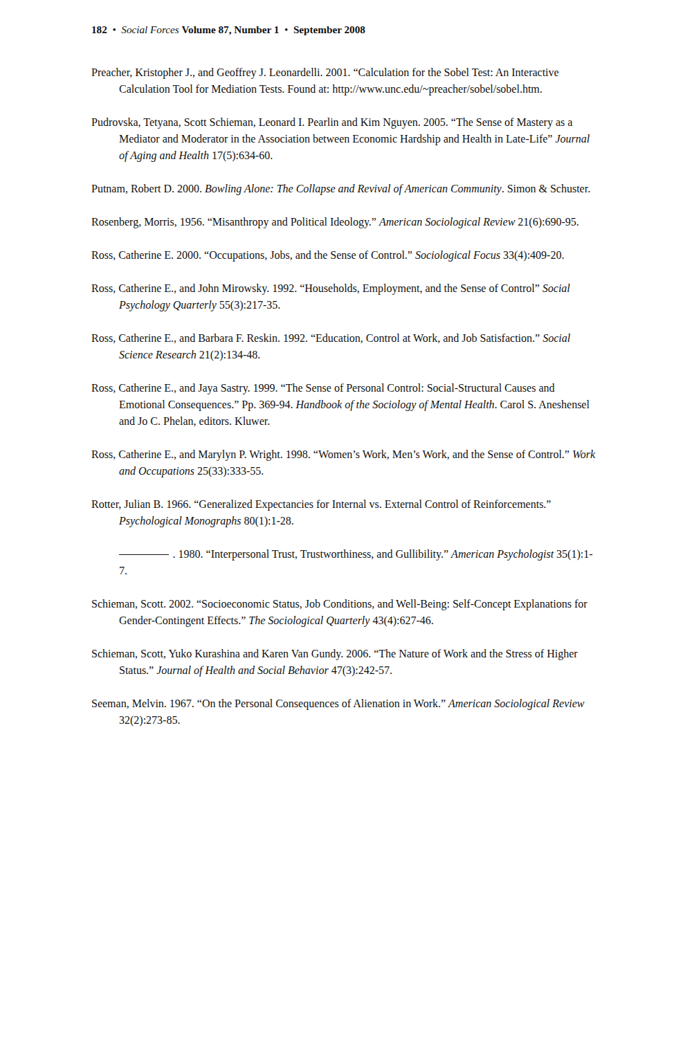182 • Social Forces Volume 87, Number 1 • September 2008
Preacher, Kristopher J., and Geoffrey J. Leonardelli. 2001. “Calculation for the Sobel Test: An Interactive Calculation Tool for Mediation Tests. Found at: http://www.unc.edu/~preacher/sobel/sobel.htm.
Pudrovska, Tetyana, Scott Schieman, Leonard I. Pearlin and Kim Nguyen. 2005. “The Sense of Mastery as a Mediator and Moderator in the Association between Economic Hardship and Health in Late-Life” Journal of Aging and Health 17(5):634-60.
Putnam, Robert D. 2000. Bowling Alone: The Collapse and Revival of American Community. Simon & Schuster.
Rosenberg, Morris, 1956. “Misanthropy and Political Ideology.” American Sociological Review 21(6):690-95.
Ross, Catherine E. 2000. “Occupations, Jobs, and the Sense of Control.” Sociological Focus 33(4):409-20.
Ross, Catherine E., and John Mirowsky. 1992. “Households, Employment, and the Sense of Control” Social Psychology Quarterly 55(3):217-35.
Ross, Catherine E., and Barbara F. Reskin. 1992. “Education, Control at Work, and Job Satisfaction.” Social Science Research 21(2):134-48.
Ross, Catherine E., and Jaya Sastry. 1999. “The Sense of Personal Control: Social-Structural Causes and Emotional Consequences.” Pp. 369-94. Handbook of the Sociology of Mental Health. Carol S. Aneshensel and Jo C. Phelan, editors. Kluwer.
Ross, Catherine E., and Marylyn P. Wright. 1998. “Women’s Work, Men’s Work, and the Sense of Control.” Work and Occupations 25(33):333-55.
Rotter, Julian B. 1966. “Generalized Expectancies for Internal vs. External Control of Reinforcements.” Psychological Monographs 80(1):1-28.
. 1980. “Interpersonal Trust, Trustworthiness, and Gullibility.” American Psychologist 35(1):1-7.
Schieman, Scott. 2002. “Socioeconomic Status, Job Conditions, and Well-Being: Self-Concept Explanations for Gender-Contingent Effects.” The Sociological Quarterly 43(4):627-46.
Schieman, Scott, Yuko Kurashina and Karen Van Gundy. 2006. “The Nature of Work and the Stress of Higher Status.” Journal of Health and Social Behavior 47(3):242-57.
Seeman, Melvin. 1967. “On the Personal Consequences of Alienation in Work.” American Sociological Review 32(2):273-85.